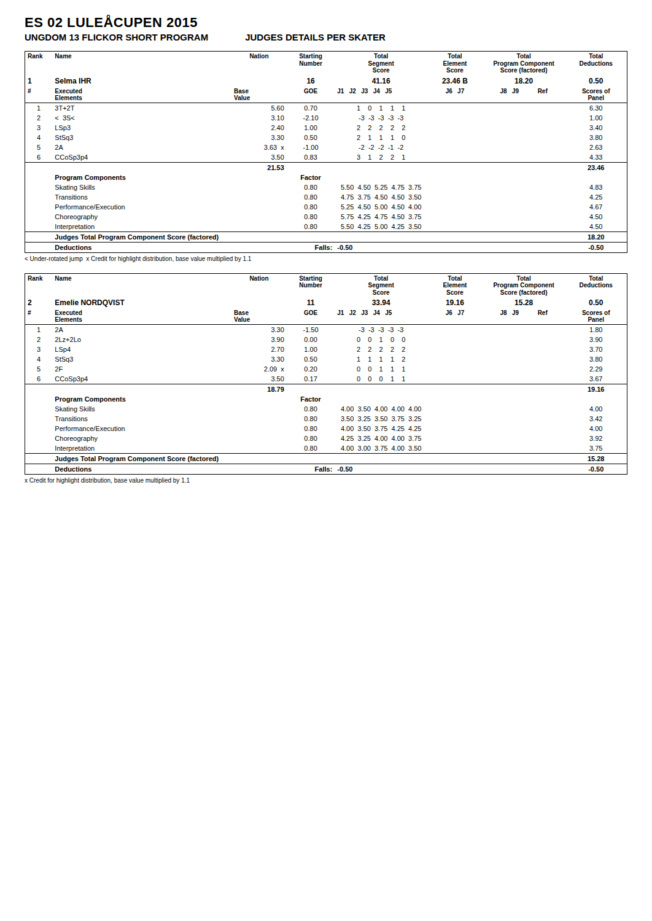ES 02 LULEÅCUPEN 2015
UNGDOM 13 FLICKOR SHORT PROGRAM JUDGES DETAILS PER SKATER
| Rank | Name | Nation | Starting Number | Total Segment Score | Total Element Score | Total Program Component Score (factored) | Total Deductions |
| 1 | Selma IHR | | 16 | 41.16 | 23.46 B | 18.20 | 0.50 |
| # | Executed Elements | Base Value | GOE | J1 J2 J3 J4 J5 | J6 J7 | J8 J9 Ref | Scores of Panel |
| 1 | 3T+2T | 5.60 | 0.70 | 1 0 1 1 1 | | | 6.30 |
| 2 | < 3S< | 3.10 | -2.10 | -3 -3 -3 -3 -3 | | | 1.00 |
| 3 | LSp3 | 2.40 | 1.00 | 2 2 2 2 2 | | | 3.40 |
| 4 | StSq3 | 3.30 | 0.50 | 2 1 1 1 0 | | | 3.80 |
| 5 | 2A | 3.63 x | -1.00 | -2 -2 -2 -1 -2 | | | 2.63 |
| 6 | CCoSp3p4 | 3.50 | 0.83 | 3 1 2 2 1 | | | 4.33 |
| | | 21.53 | | | | | 23.46 |
| | Program Components | Factor | | | | |
| | Skating Skills | 0.80 | 5.50 4.50 5.25 4.75 3.75 | | | 4.83 |
| | Transitions | 0.80 | 4.75 3.75 4.50 4.50 3.50 | | | 4.25 |
| | Performance/Execution | 0.80 | 5.25 4.50 5.00 4.50 4.00 | | | 4.67 |
| | Choreography | 0.80 | 5.75 4.25 4.75 4.50 3.75 | | | 4.50 |
| | Interpretation | 0.80 | 5.50 4.25 5.00 4.25 3.50 | | | 4.50 |
| | Judges Total Program Component Score (factored) | | | | 18.20 |
| | Deductions | Falls: | -0.50 | | | -0.50 |
< Under-rotated jump x Credit for highlight distribution, base value multiplied by 1.1
| Rank | Name | Nation | Starting Number | Total Segment Score | Total Element Score | Total Program Component Score (factored) | Total Deductions |
| 2 | Emelie NORDQVIST | | 11 | 33.94 | 19.16 | 15.28 | 0.50 |
| # | Executed Elements | Base Value | GOE | J1 J2 J3 J4 J5 | J6 J7 | J8 J9 Ref | Scores of Panel |
| 1 | 2A | 3.30 | -1.50 | -3 -3 -3 -3 -3 | | | 1.80 |
| 2 | 2Lz+2Lo | 3.90 | 0.00 | 0 0 1 0 0 | | | 3.90 |
| 3 | LSp4 | 2.70 | 1.00 | 2 2 2 2 2 | | | 3.70 |
| 4 | StSq3 | 3.30 | 0.50 | 1 1 1 1 2 | | | 3.80 |
| 5 | 2F | 2.09 x | 0.20 | 0 0 1 1 1 | | | 2.29 |
| 6 | CCoSp3p4 | 3.50 | 0.17 | 0 0 0 1 1 | | | 3.67 |
| | | 18.79 | | | | | 19.16 |
| | Program Components | Factor | | | | |
| | Skating Skills | 0.80 | 4.00 3.50 4.00 4.00 4.00 | | | 4.00 |
| | Transitions | 0.80 | 3.50 3.25 3.50 3.75 3.25 | | | 3.42 |
| | Performance/Execution | 0.80 | 4.00 3.50 3.75 4.25 4.25 | | | 4.00 |
| | Choreography | 0.80 | 4.25 3.25 4.00 4.00 3.75 | | | 3.92 |
| | Interpretation | 0.80 | 4.00 3.00 3.75 4.00 3.50 | | | 3.75 |
| | Judges Total Program Component Score (factored) | | | | 15.28 |
| | Deductions | Falls: | -0.50 | | | -0.50 |
x Credit for highlight distribution, base value multiplied by 1.1